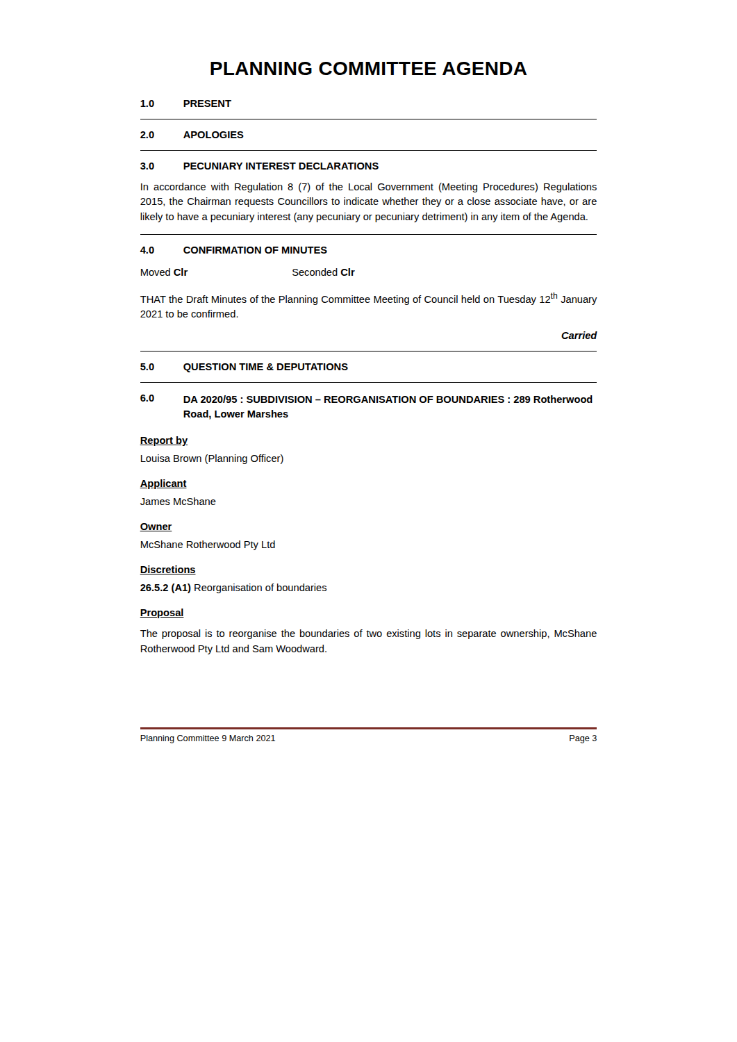PLANNING COMMITTEE AGENDA
1.0
PRESENT
2.0
APOLOGIES
3.0
PECUNIARY INTEREST DECLARATIONS
In accordance with Regulation 8 (7) of the Local Government (Meeting Procedures) Regulations 2015, the Chairman requests Councillors to indicate whether they or a close associate have, or are likely to have a pecuniary interest (any pecuniary or pecuniary detriment) in any item of the Agenda.
4.0
CONFIRMATION OF MINUTES
Moved Clr Seconded Clr
THAT the Draft Minutes of the Planning Committee Meeting of Council held on Tuesday 12th January 2021 to be confirmed.
Carried
5.0
QUESTION TIME & DEPUTATIONS
6.0
DA 2020/95 : SUBDIVISION – REORGANISATION OF BOUNDARIES : 289 Rotherwood Road, Lower Marshes
Report by
Louisa Brown (Planning Officer)
Applicant
James McShane
Owner
McShane Rotherwood Pty Ltd
Discretions
26.5.2 (A1) Reorganisation of boundaries
Proposal
The proposal is to reorganise the boundaries of two existing lots in separate ownership, McShane Rotherwood Pty Ltd and Sam Woodward.
Planning Committee 9 March 2021
Page 3